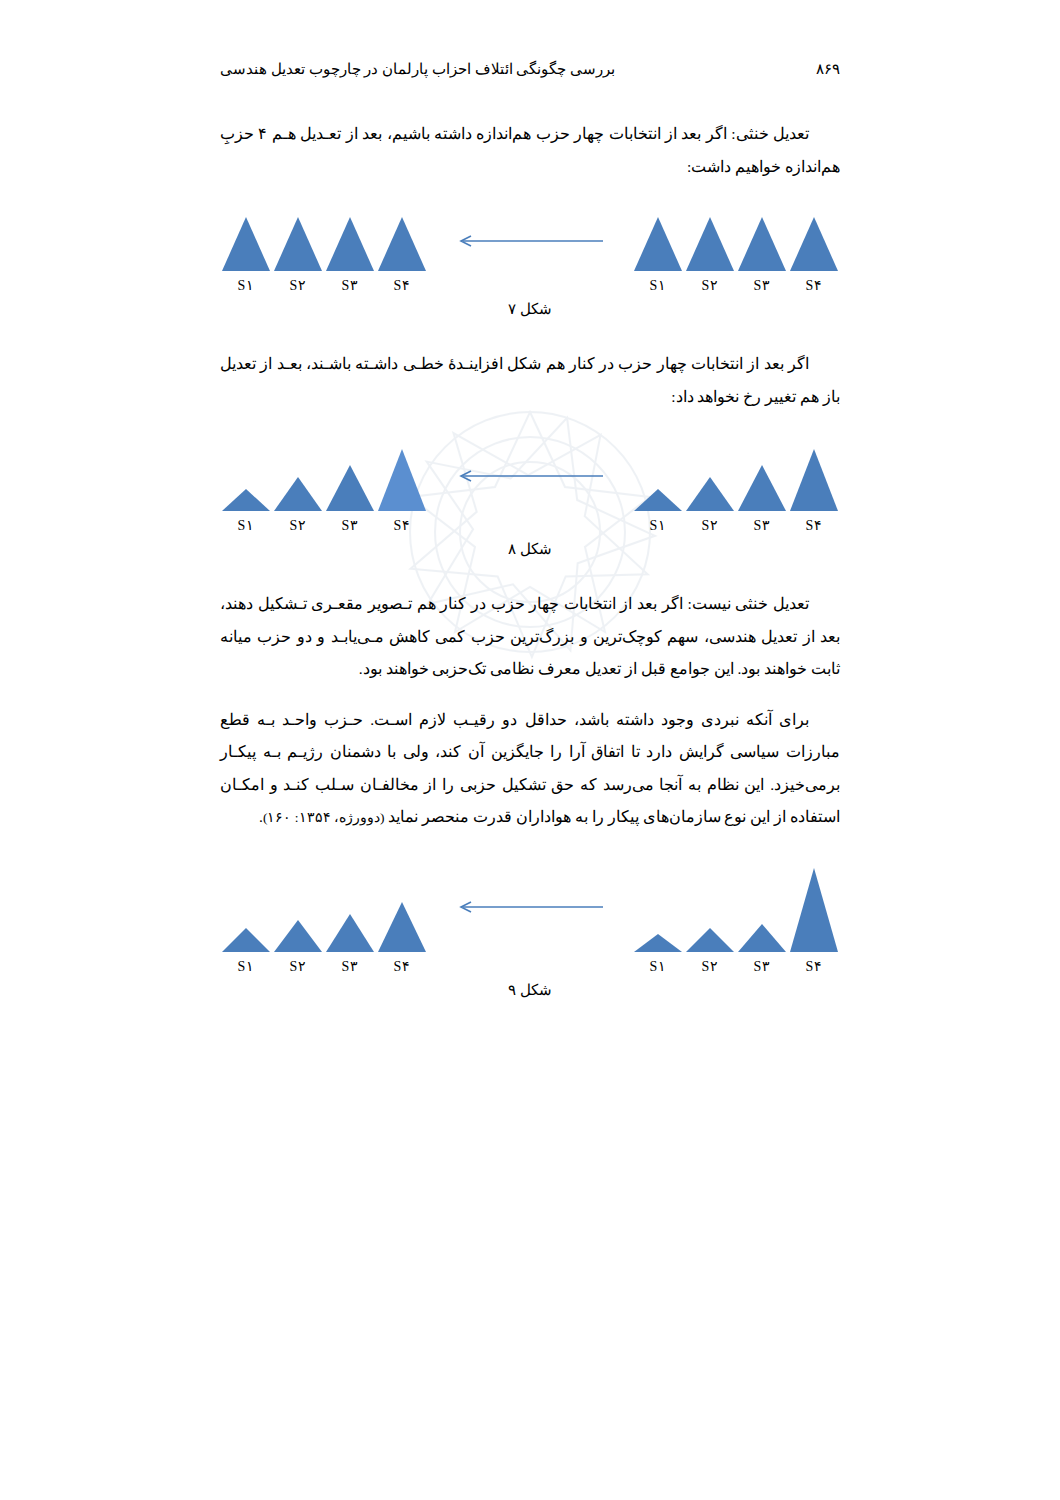۸۶۹ بررسی چگونگی ائتلاف احزاب پارلمان در چارچوب تعدیل هندسی
تعدیل خنثی: اگر بعد از انتخابات چهار حزب هم‌اندازه داشته باشیم، بعد از تعـدیل هـم ۴ حزبِ هم‌اندازه خواهیم داشت:
S۱ S۲ S۳ S۴
S۱ S۲ S۳ S۴
شکل ۷
اگر بعد از انتخابات چهار حزب در کنار هم شکل افزاینـدۀ خطـی داشـته باشـند، بعـد از تعدیل باز هم تغییر رخ نخواهد داد:
S۱ S۲ S۳ S۴
S۱ S۲ S۳ S۴
شکل ۸
تعدیل خنثی نیست: اگر بعد از انتخابات چهار حزب در کنار هم تـصویر مقعـری تـشکیل دهند، بعد از تعدیل هندسی، سهم کوچک‌ترین و بزرگ‌ترین حزب کمی کاهش مـی‌یابـد و دو حزب میانه ثابت خواهند بود. این جوامع قبل از تعدیل معرف نظامی تک‌حزبی خواهند بود.
برای آنکه نبردی وجود داشته باشد، حداقل دو رقیـب لازم اسـت. حـزب واحـد بـه قطع مبارزات سیاسی گرایش دارد تا اتفاق آرا را جایگزین آن کند، ولی با دشمنان رژیـم بـه پیکـار برمی‌خیزد. این نظام به آنجا می‌رسد که حق تشکیل حزبی را از مخالفـان سـلب کنـد و امکـان استفاده از این نوع سازمان‌های پیکار را به هواداران قدرت منحصر نماید (دوورژه، ۱۳۵۴: ۱۶۰).
S۱ S۲ S۳ S۴
S۱ S۲ S۳ S۴
شکل ۹